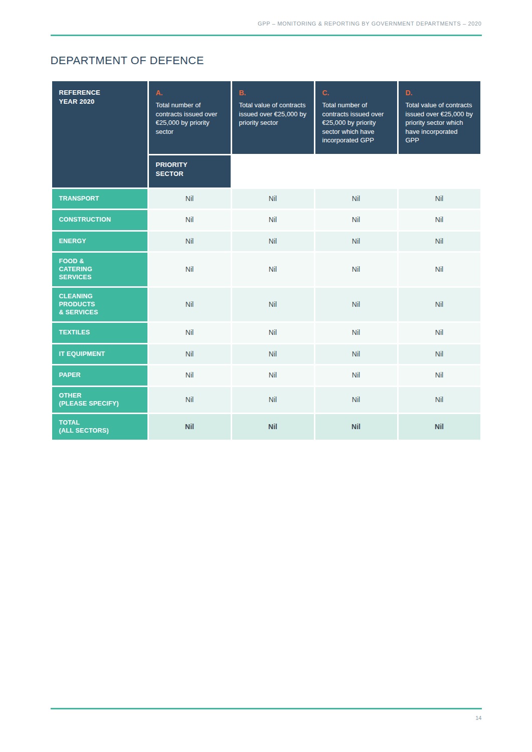GPP – Monitoring & Reporting by Government Departments – 2020
Department of Defence
| Reference Year 2020 | A. Total number of contracts issued over €25,000 by priority sector | B. Total value of contracts issued over €25,000 by priority sector | C. Total number of contracts issued over €25,000 by priority sector which have incorporated GPP | D. Total value of contracts issued over €25,000 by priority sector which have incorporated GPP |
| --- | --- | --- | --- | --- |
| Priority Sector |
| Transport | Nil | Nil | Nil | Nil |
| Construction | Nil | Nil | Nil | Nil |
| Energy | Nil | Nil | Nil | Nil |
| Food & Catering Services | Nil | Nil | Nil | Nil |
| Cleaning Products & Services | Nil | Nil | Nil | Nil |
| Textiles | Nil | Nil | Nil | Nil |
| IT Equipment | Nil | Nil | Nil | Nil |
| Paper | Nil | Nil | Nil | Nil |
| Other (Please specify) | Nil | Nil | Nil | Nil |
| Total (All Sectors) | Nil | Nil | Nil | Nil |
14